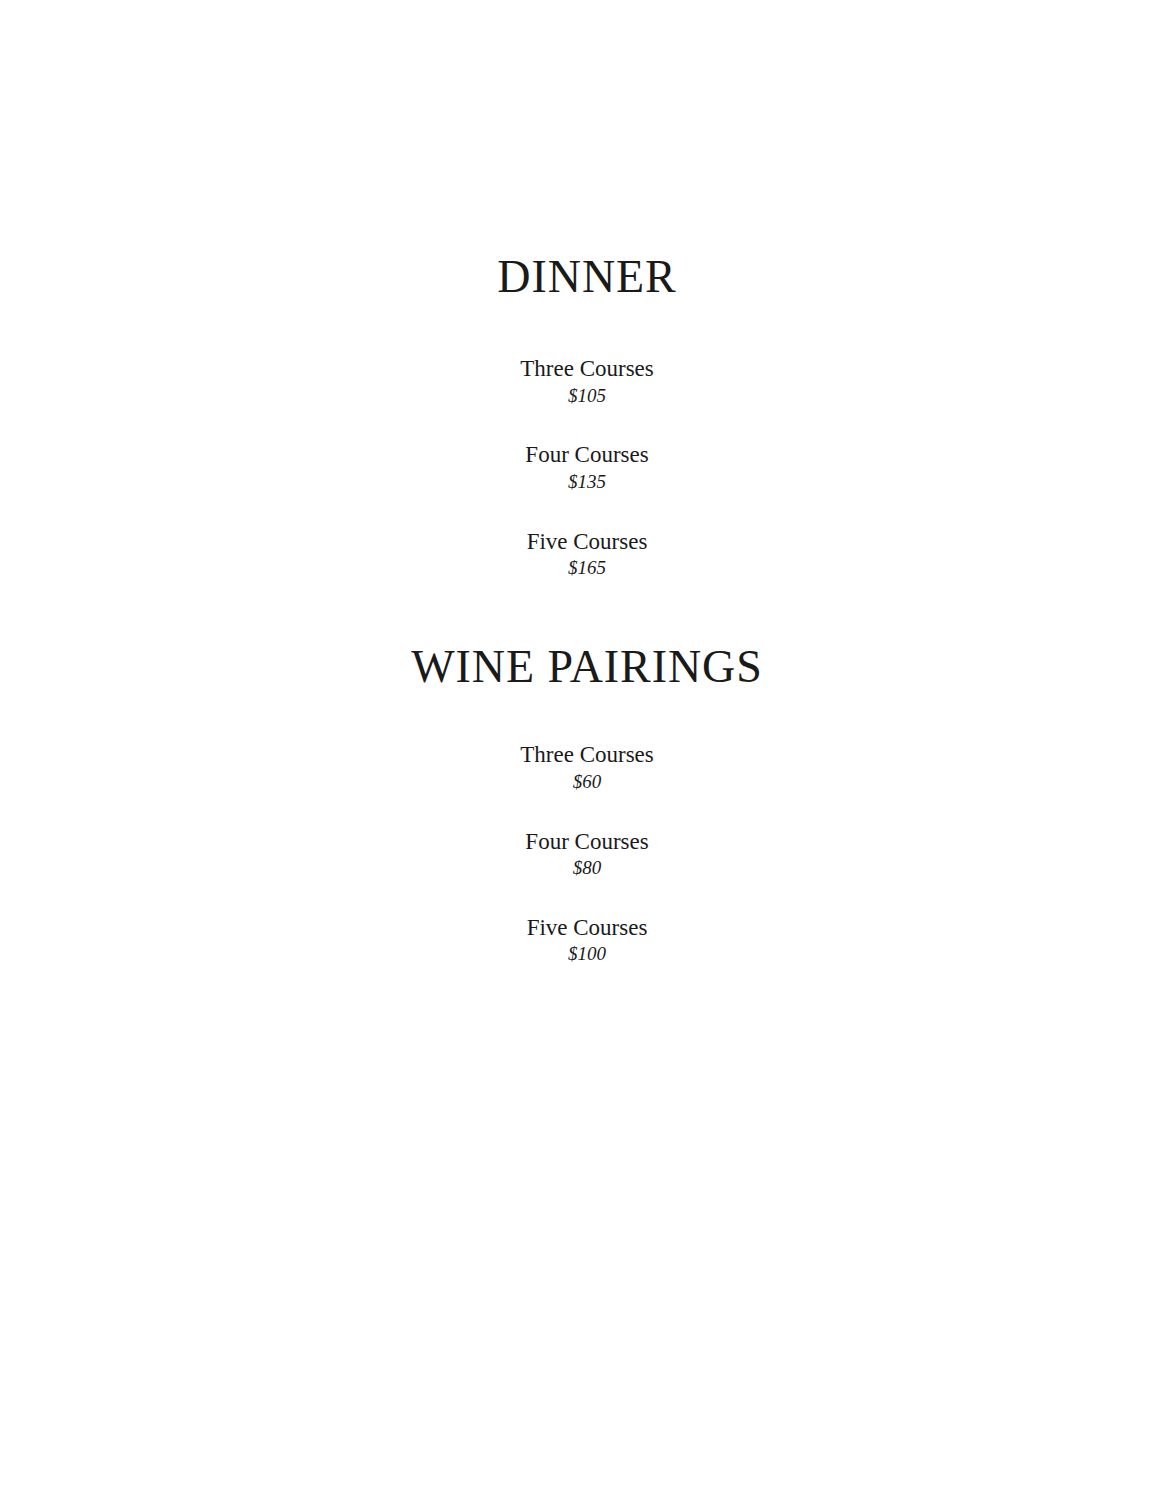DINNER
Three Courses
$105
Four Courses
$135
Five Courses
$165
WINE PAIRINGS
Three Courses
$60
Four Courses
$80
Five Courses
$100